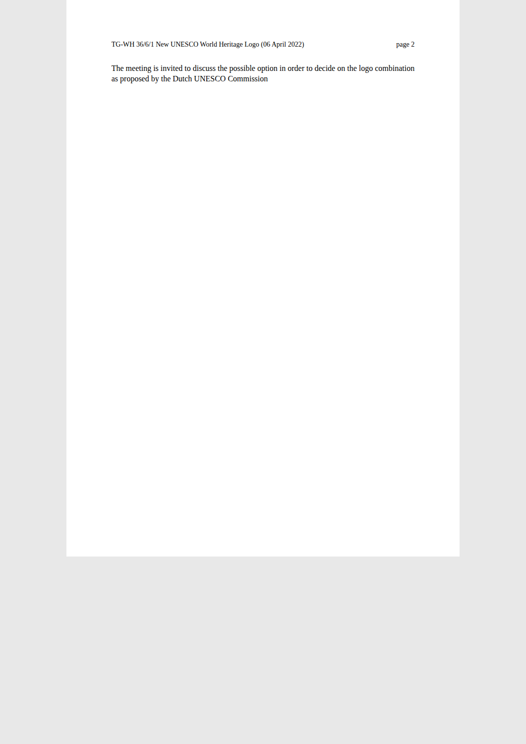TG-WH 36/6/1 New UNESCO World Heritage Logo (06 April 2022) page 2
The meeting is invited to discuss the possible option in order to decide on the logo combination as proposed by the Dutch UNESCO Commission